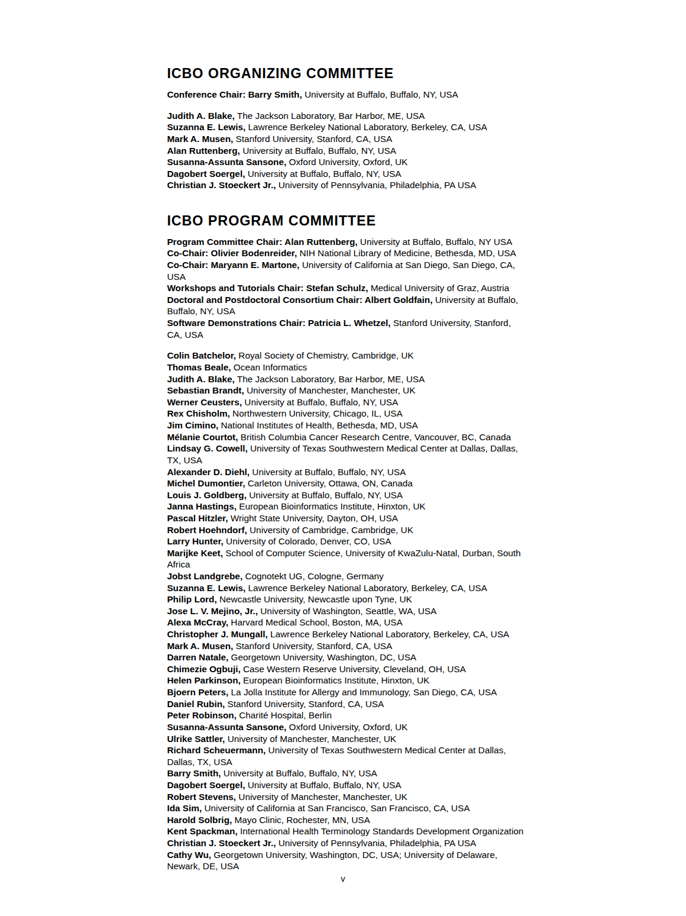ICBO ORGANIZING COMMITTEE
Conference Chair: Barry Smith, University at Buffalo, Buffalo, NY, USA
Judith A. Blake, The Jackson Laboratory, Bar Harbor, ME, USA
Suzanna E. Lewis, Lawrence Berkeley National Laboratory, Berkeley, CA, USA
Mark A. Musen, Stanford University, Stanford, CA, USA
Alan Ruttenberg, University at Buffalo, Buffalo, NY, USA
Susanna-Assunta Sansone, Oxford University, Oxford, UK
Dagobert Soergel, University at Buffalo, Buffalo, NY, USA
Christian J. Stoeckert Jr., University of Pennsylvania, Philadelphia, PA USA
ICBO PROGRAM COMMITTEE
Program Committee Chair: Alan Ruttenberg, University at Buffalo, Buffalo, NY USA
Co-Chair: Olivier Bodenreider, NIH National Library of Medicine, Bethesda, MD, USA
Co-Chair: Maryann E. Martone, University of California at San Diego, San Diego, CA, USA
Workshops and Tutorials Chair: Stefan Schulz, Medical University of Graz, Austria
Doctoral and Postdoctoral Consortium Chair: Albert Goldfain, University at Buffalo, Buffalo, NY, USA
Software Demonstrations Chair: Patricia L. Whetzel, Stanford University, Stanford, CA, USA
Colin Batchelor, Royal Society of Chemistry, Cambridge, UK
Thomas Beale, Ocean Informatics
Judith A. Blake, The Jackson Laboratory, Bar Harbor, ME, USA
Sebastian Brandt, University of Manchester, Manchester, UK
Werner Ceusters, University at Buffalo, Buffalo, NY, USA
Rex Chisholm, Northwestern University, Chicago, IL, USA
Jim Cimino, National Institutes of Health, Bethesda, MD, USA
Mélanie Courtot, British Columbia Cancer Research Centre, Vancouver, BC, Canada
Lindsay G. Cowell, University of Texas Southwestern Medical Center at Dallas, Dallas, TX, USA
Alexander D. Diehl, University at Buffalo, Buffalo, NY, USA
Michel Dumontier, Carleton University, Ottawa, ON, Canada
Louis J. Goldberg, University at Buffalo, Buffalo, NY, USA
Janna Hastings, European Bioinformatics Institute, Hinxton, UK
Pascal Hitzler, Wright State University, Dayton, OH, USA
Robert Hoehndorf, University of Cambridge, Cambridge, UK
Larry Hunter, University of Colorado, Denver, CO, USA
Marijke Keet, School of Computer Science, University of KwaZulu-Natal, Durban, South Africa
Jobst Landgrebe, Cognotekt UG, Cologne, Germany
Suzanna E. Lewis, Lawrence Berkeley National Laboratory, Berkeley, CA, USA
Philip Lord, Newcastle University, Newcastle upon Tyne, UK
Jose L. V. Mejino, Jr., University of Washington, Seattle, WA, USA
Alexa McCray, Harvard Medical School, Boston, MA, USA
Christopher J. Mungall, Lawrence Berkeley National Laboratory, Berkeley, CA, USA
Mark A. Musen, Stanford University, Stanford, CA, USA
Darren Natale, Georgetown University, Washington, DC, USA
Chimezie Ogbuji, Case Western Reserve University, Cleveland, OH, USA
Helen Parkinson, European Bioinformatics Institute, Hinxton, UK
Bjoern Peters, La Jolla Institute for Allergy and Immunology, San Diego, CA, USA
Daniel Rubin, Stanford University, Stanford, CA, USA
Peter Robinson, Charité Hospital, Berlin
Susanna-Assunta Sansone, Oxford University, Oxford, UK
Ulrike Sattler, University of Manchester, Manchester, UK
Richard Scheuermann, University of Texas Southwestern Medical Center at Dallas, Dallas, TX, USA
Barry Smith, University at Buffalo, Buffalo, NY, USA
Dagobert Soergel, University at Buffalo, Buffalo, NY, USA
Robert Stevens, University of Manchester, Manchester, UK
Ida Sim, University of California at San Francisco, San Francisco, CA, USA
Harold Solbrig, Mayo Clinic, Rochester, MN, USA
Kent Spackman, International Health Terminology Standards Development Organization
Christian J. Stoeckert Jr., University of Pennsylvania, Philadelphia, PA USA
Cathy Wu, Georgetown University, Washington, DC, USA; University of Delaware, Newark, DE, USA
v